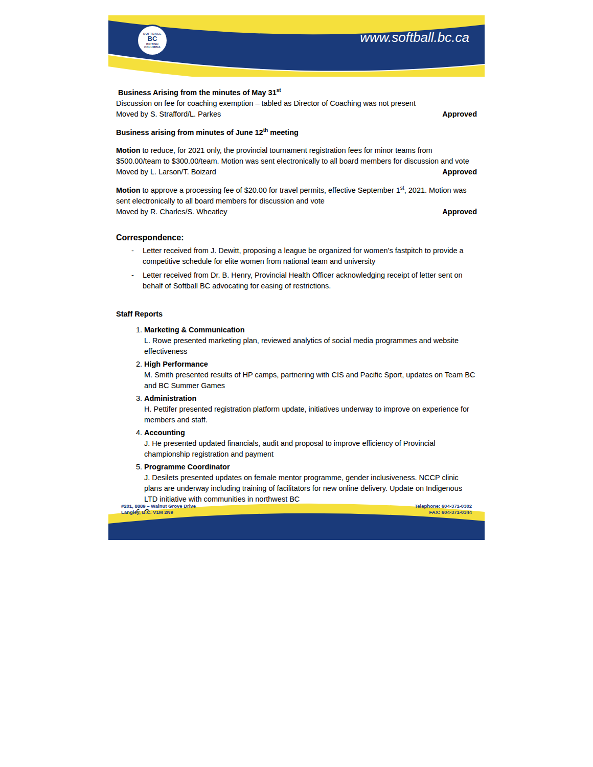www.softball.bc.ca
SOFTBALL
BC
BRITISH COLUMBIA
Business Arising from the minutes of May 31st
Discussion on fee for coaching exemption – tabled as Director of Coaching was not present
Moved by S. Strafford/L. Parkes Approved
Business arising from minutes of June 12th meeting
Motion to reduce, for 2021 only, the provincial tournament registration fees for minor teams from $500.00/team to $300.00/team. Motion was sent electronically to all board members for discussion and vote
Moved by L. Larson/T. Boizard Approved
Motion to approve a processing fee of $20.00 for travel permits, effective September 1st, 2021. Motion was sent electronically to all board members for discussion and vote
Moved by R. Charles/S. Wheatley Approved
Correspondence:
Letter received from J. Dewitt, proposing a league be organized for women’s fastpitch to provide a competitive schedule for elite women from national team and university
Letter received from Dr. B. Henry, Provincial Health Officer acknowledging receipt of letter sent on behalf of Softball BC advocating for easing of restrictions.
Staff Reports
Marketing & Communication L. Rowe presented marketing plan, reviewed analytics of social media programmes and website effectiveness
High Performance M. Smith presented results of HP camps, partnering with CIS and Pacific Sport, updates on Team BC and BC Summer Games
Administration H. Pettifer presented registration platform update, initiatives underway to improve on experience for members and staff.
Accounting J. He presented updated financials, audit and proposal to improve efficiency of Provincial championship registration and payment
Programme Coordinator J. Desilets presented updates on female mentor programme, gender inclusiveness. NCCP clinic plans are underway including training of facilitators for new online delivery. Update on Indigenous LTD initiative with communities in northwest BC
General
#201, 8889 – Walnut Grove Drive
Langley, B.C. V1M 2N9
Telephone: 604-371-0302
FAX: 604-371-0344